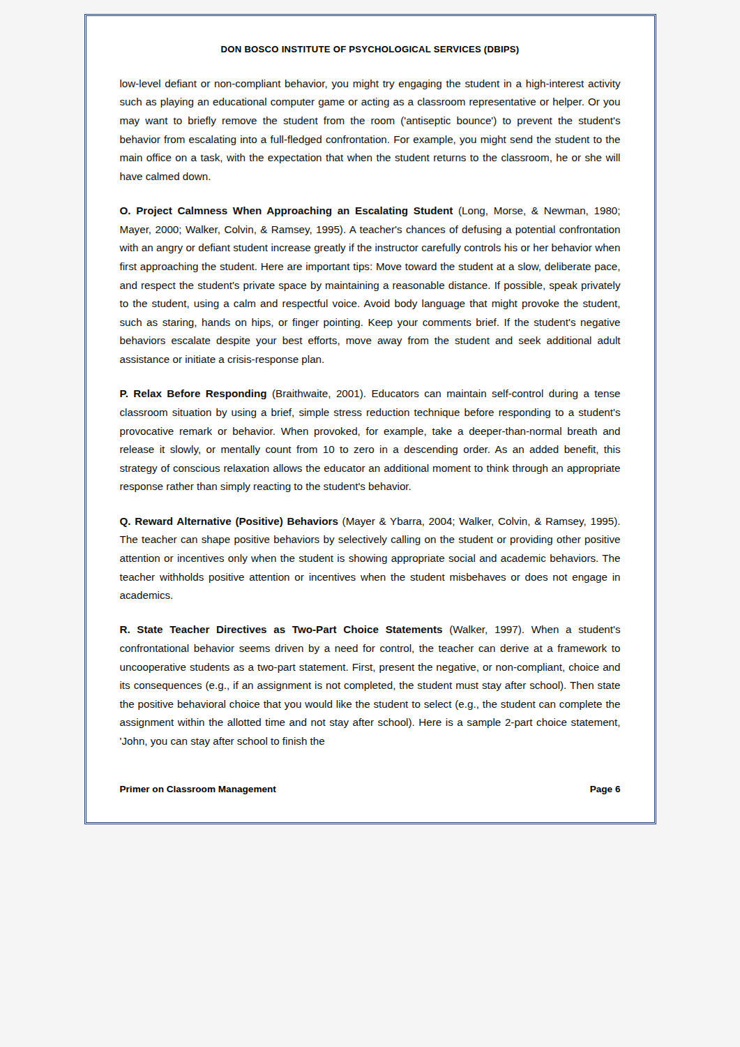DON BOSCO INSTITUTE OF PSYCHOLOGICAL SERVICES (DBIPS)
low-level defiant or non-compliant behavior, you might try engaging the student in a high-interest activity such as playing an educational computer game or acting as a classroom representative or helper. Or you may want to briefly remove the student from the room ('antiseptic bounce') to prevent the student's behavior from escalating into a full-fledged confrontation. For example, you might send the student to the main office on a task, with the expectation that when the student returns to the classroom, he or she will have calmed down.
O. Project Calmness When Approaching an Escalating Student (Long, Morse, & Newman, 1980; Mayer, 2000; Walker, Colvin, & Ramsey, 1995). A teacher's chances of defusing a potential confrontation with an angry or defiant student increase greatly if the instructor carefully controls his or her behavior when first approaching the student. Here are important tips: Move toward the student at a slow, deliberate pace, and respect the student's private space by maintaining a reasonable distance. If possible, speak privately to the student, using a calm and respectful voice. Avoid body language that might provoke the student, such as staring, hands on hips, or finger pointing. Keep your comments brief. If the student's negative behaviors escalate despite your best efforts, move away from the student and seek additional adult assistance or initiate a crisis-response plan.
P. Relax Before Responding (Braithwaite, 2001). Educators can maintain self-control during a tense classroom situation by using a brief, simple stress reduction technique before responding to a student's provocative remark or behavior. When provoked, for example, take a deeper-than-normal breath and release it slowly, or mentally count from 10 to zero in a descending order. As an added benefit, this strategy of conscious relaxation allows the educator an additional moment to think through an appropriate response rather than simply reacting to the student's behavior.
Q. Reward Alternative (Positive) Behaviors (Mayer & Ybarra, 2004; Walker, Colvin, & Ramsey, 1995). The teacher can shape positive behaviors by selectively calling on the student or providing other positive attention or incentives only when the student is showing appropriate social and academic behaviors. The teacher withholds positive attention or incentives when the student misbehaves or does not engage in academics.
R. State Teacher Directives as Two-Part Choice Statements (Walker, 1997). When a student's confrontational behavior seems driven by a need for control, the teacher can derive at a framework to uncooperative students as a two-part statement. First, present the negative, or non-compliant, choice and its consequences (e.g., if an assignment is not completed, the student must stay after school). Then state the positive behavioral choice that you would like the student to select (e.g., the student can complete the assignment within the allotted time and not stay after school). Here is a sample 2-part choice statement, 'John, you can stay after school to finish the
Primer on Classroom Management Page 6